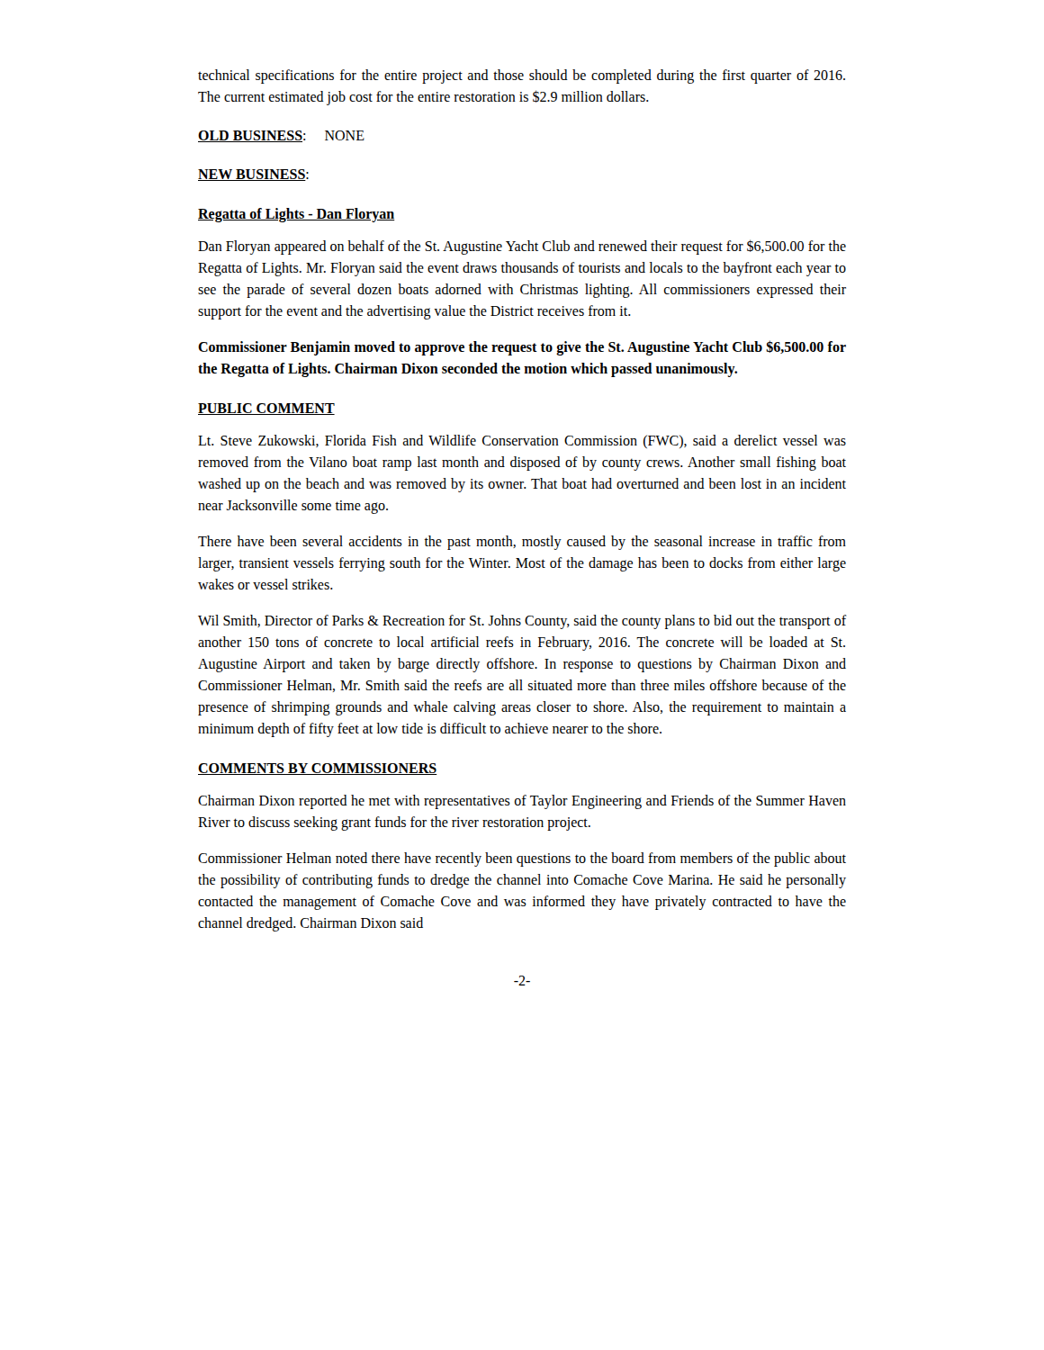technical specifications for the entire project and those should be completed during the first quarter of 2016. The current estimated job cost for the entire restoration is $2.9 million dollars.
OLD BUSINESS
: NONE
NEW BUSINESS
:
Regatta of Lights - Dan Floryan
Dan Floryan appeared on behalf of the St. Augustine Yacht Club and renewed their request for $6,500.00 for the Regatta of Lights. Mr. Floryan said the event draws thousands of tourists and locals to the bayfront each year to see the parade of several dozen boats adorned with Christmas lighting. All commissioners expressed their support for the event and the advertising value the District receives from it.
Commissioner Benjamin moved to approve the request to give the St. Augustine Yacht Club $6,500.00 for the Regatta of Lights. Chairman Dixon seconded the motion which passed unanimously.
PUBLIC COMMENT
Lt. Steve Zukowski, Florida Fish and Wildlife Conservation Commission (FWC), said a derelict vessel was removed from the Vilano boat ramp last month and disposed of by county crews. Another small fishing boat washed up on the beach and was removed by its owner. That boat had overturned and been lost in an incident near Jacksonville some time ago.
There have been several accidents in the past month, mostly caused by the seasonal increase in traffic from larger, transient vessels ferrying south for the Winter. Most of the damage has been to docks from either large wakes or vessel strikes.
Wil Smith, Director of Parks & Recreation for St. Johns County, said the county plans to bid out the transport of another 150 tons of concrete to local artificial reefs in February, 2016. The concrete will be loaded at St. Augustine Airport and taken by barge directly offshore. In response to questions by Chairman Dixon and Commissioner Helman, Mr. Smith said the reefs are all situated more than three miles offshore because of the presence of shrimping grounds and whale calving areas closer to shore. Also, the requirement to maintain a minimum depth of fifty feet at low tide is difficult to achieve nearer to the shore.
COMMENTS BY COMMISSIONERS
Chairman Dixon reported he met with representatives of Taylor Engineering and Friends of the Summer Haven River to discuss seeking grant funds for the river restoration project.
Commissioner Helman noted there have recently been questions to the board from members of the public about the possibility of contributing funds to dredge the channel into Comache Cove Marina. He said he personally contacted the management of Comache Cove and was informed they have privately contracted to have the channel dredged. Chairman Dixon said
-2-